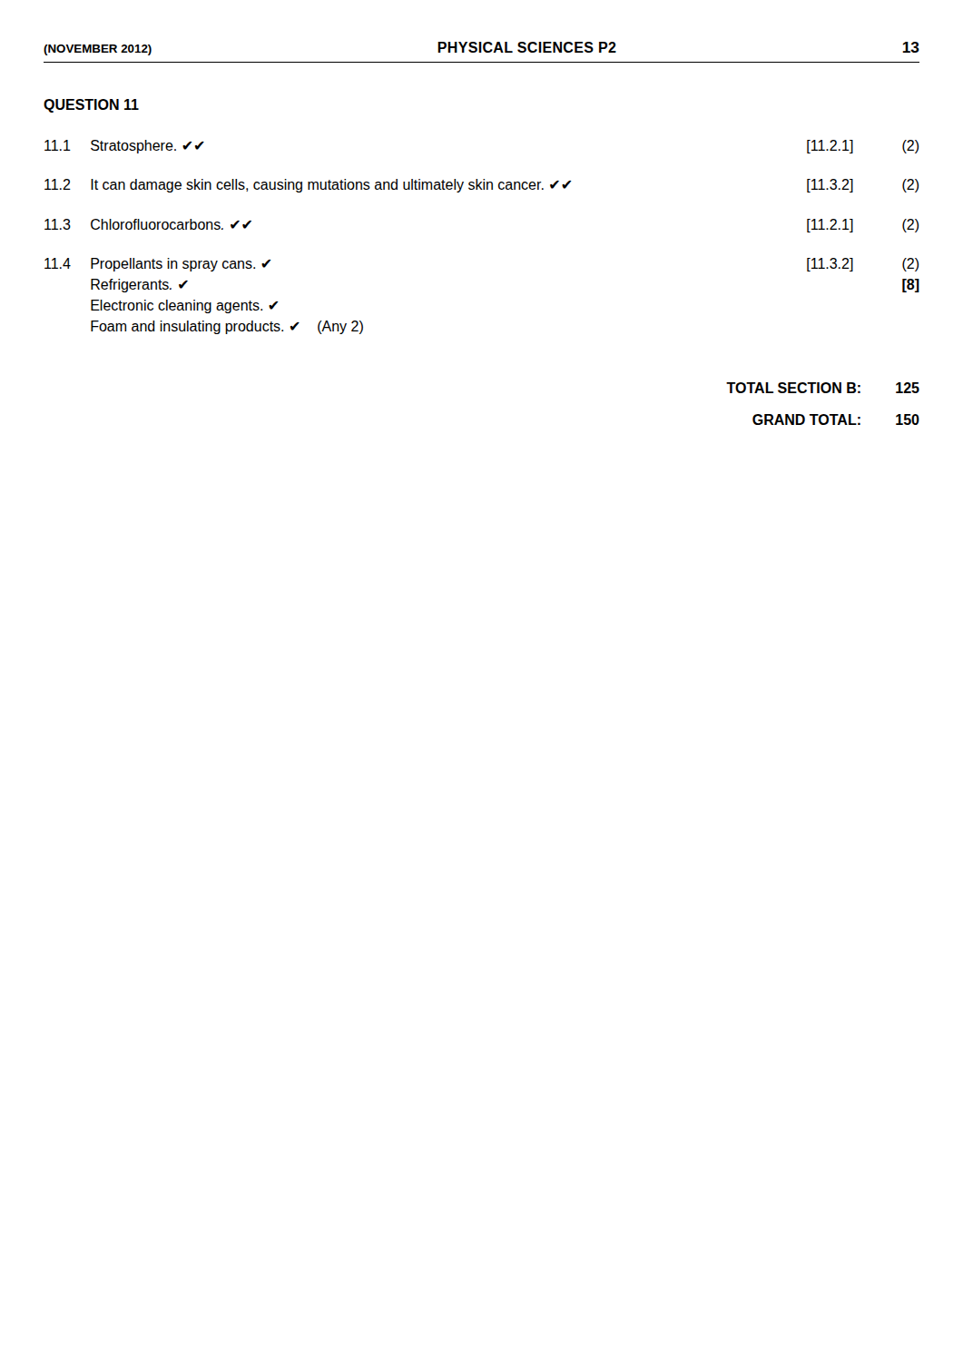(NOVEMBER 2012) PHYSICAL SCIENCES P2 13
QUESTION 11
| 11.1 | Stratosphere. ✔✔ | [11.2.1] | (2) |
| 11.2 | It can damage skin cells, causing mutations and ultimately skin cancer. ✔✔ | [11.3.2] | (2) |
| 11.3 | Chlorofluorocarbons . ✔✔ | [11.2.1] | (2) |
| 11.4 | Propellants in spray cans. ✔ Refrigerants . ✔ Electronic cleaning agents. ✔ Foam and insulating products. ✔ (Any 2) | [11.3.2] | (2) [8] |
| TOTAL SECTION B: | 125 |
| GRAND TOTAL: | 150 |